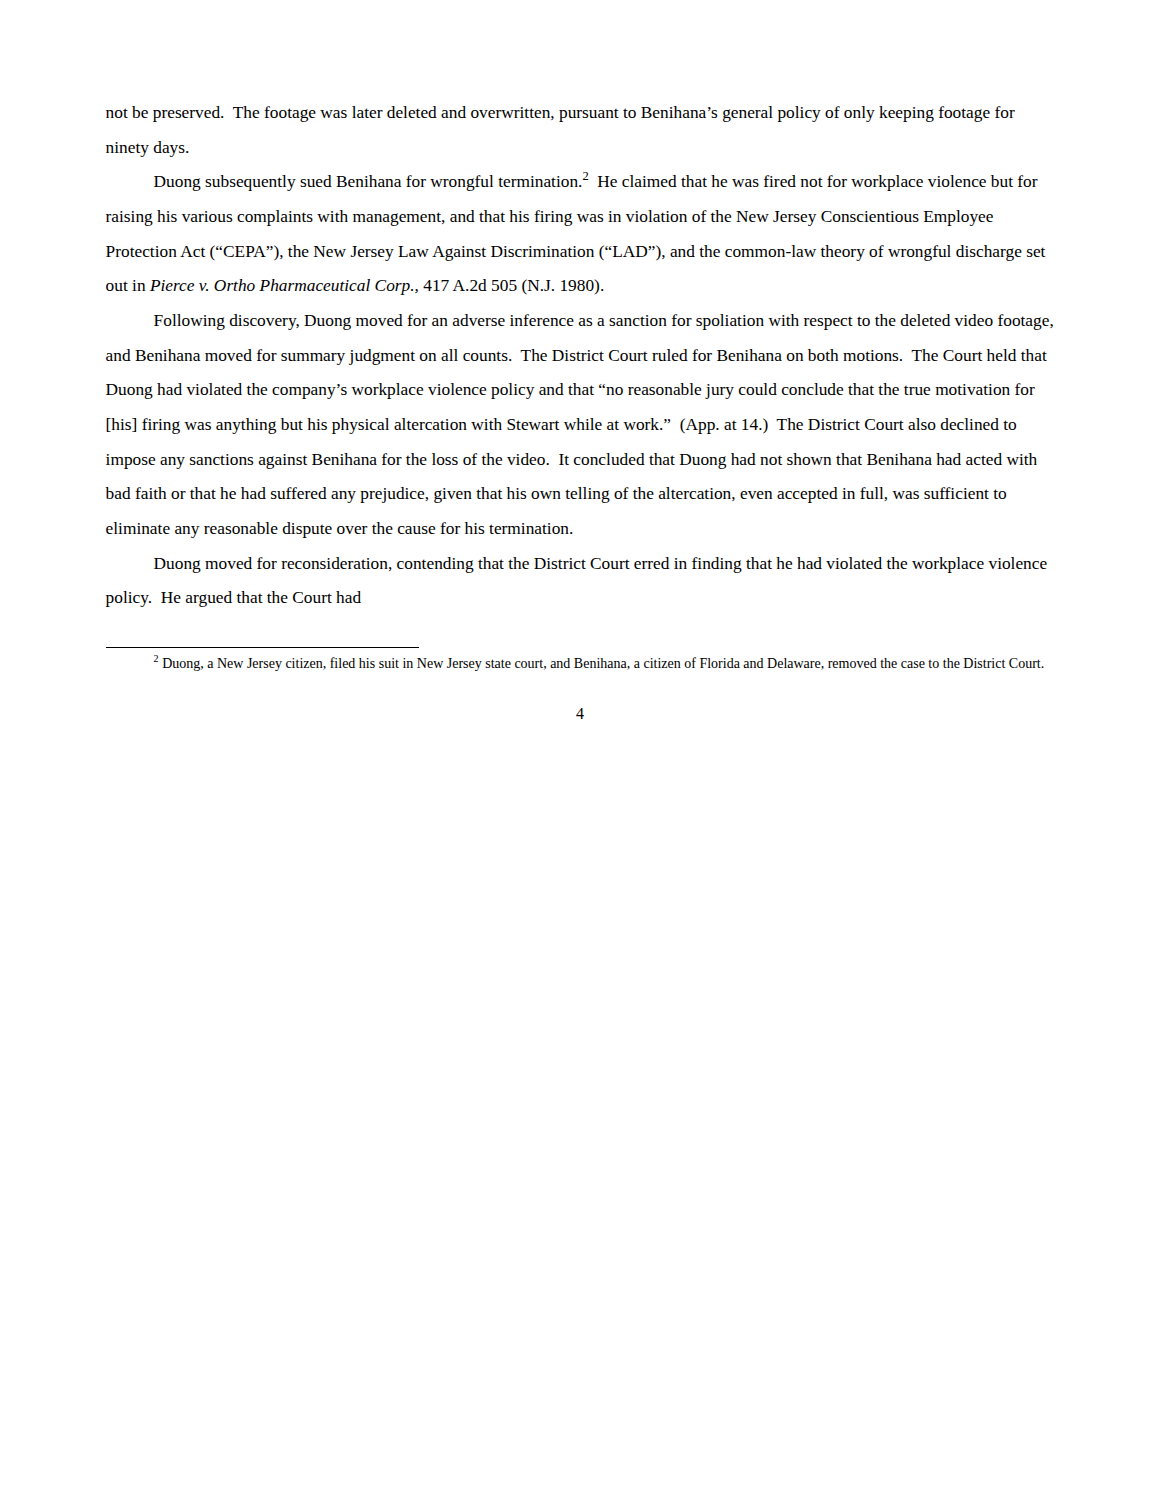not be preserved. The footage was later deleted and overwritten, pursuant to Benihana’s general policy of only keeping footage for ninety days.
Duong subsequently sued Benihana for wrongful termination.2 He claimed that he was fired not for workplace violence but for raising his various complaints with management, and that his firing was in violation of the New Jersey Conscientious Employee Protection Act (“CEPA”), the New Jersey Law Against Discrimination (“LAD”), and the common-law theory of wrongful discharge set out in Pierce v. Ortho Pharmaceutical Corp., 417 A.2d 505 (N.J. 1980).
Following discovery, Duong moved for an adverse inference as a sanction for spoliation with respect to the deleted video footage, and Benihana moved for summary judgment on all counts. The District Court ruled for Benihana on both motions. The Court held that Duong had violated the company’s workplace violence policy and that “no reasonable jury could conclude that the true motivation for [his] firing was anything but his physical altercation with Stewart while at work.” (App. at 14.) The District Court also declined to impose any sanctions against Benihana for the loss of the video. It concluded that Duong had not shown that Benihana had acted with bad faith or that he had suffered any prejudice, given that his own telling of the altercation, even accepted in full, was sufficient to eliminate any reasonable dispute over the cause for his termination.
Duong moved for reconsideration, contending that the District Court erred in finding that he had violated the workplace violence policy. He argued that the Court had
2 Duong, a New Jersey citizen, filed his suit in New Jersey state court, and Benihana, a citizen of Florida and Delaware, removed the case to the District Court.
4